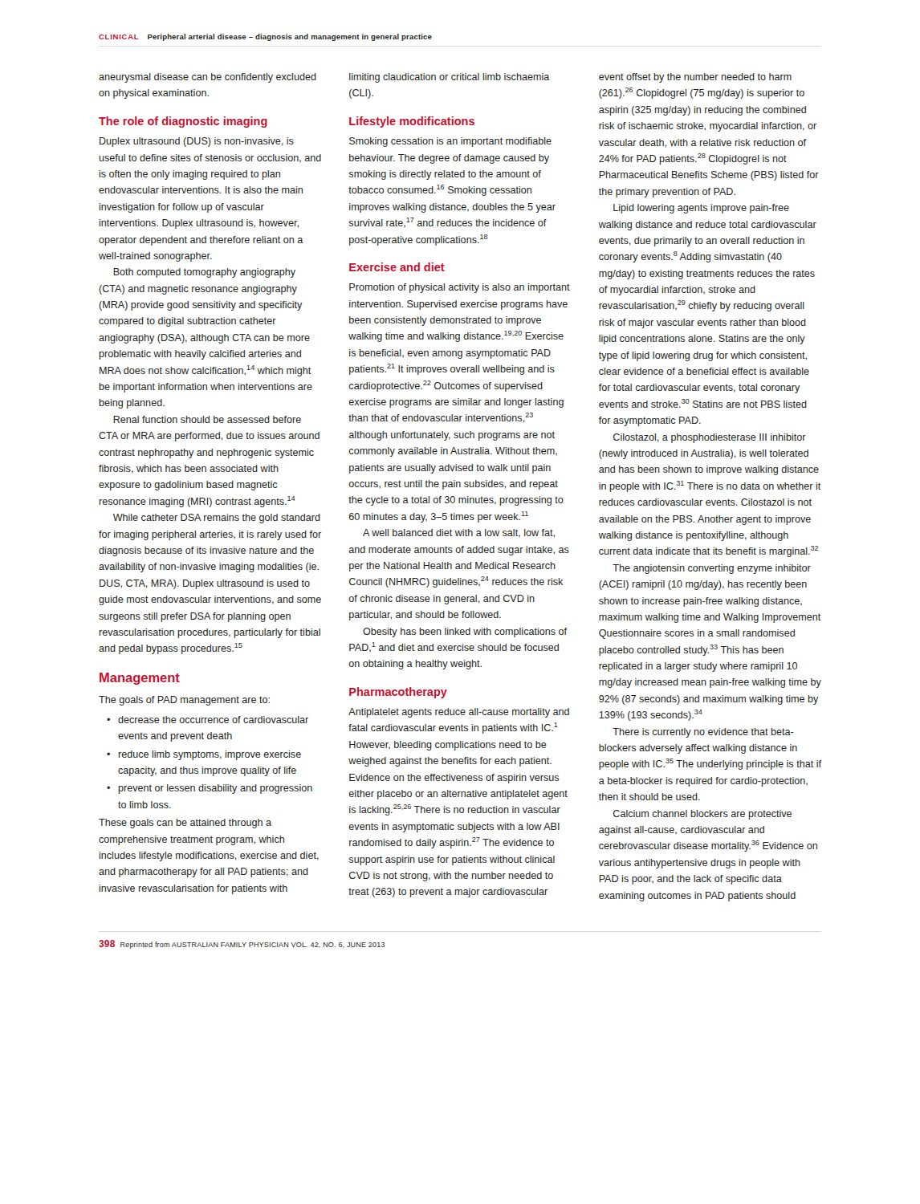CLINICAL Peripheral arterial disease – diagnosis and management in general practice
aneurysmal disease can be confidently excluded on physical examination.
The role of diagnostic imaging
Duplex ultrasound (DUS) is non-invasive, is useful to define sites of stenosis or occlusion, and is often the only imaging required to plan endovascular interventions. It is also the main investigation for follow up of vascular interventions. Duplex ultrasound is, however, operator dependent and therefore reliant on a well-trained sonographer.
Both computed tomography angiography (CTA) and magnetic resonance angiography (MRA) provide good sensitivity and specificity compared to digital subtraction catheter angiography (DSA), although CTA can be more problematic with heavily calcified arteries and MRA does not show calcification,14 which might be important information when interventions are being planned.
Renal function should be assessed before CTA or MRA are performed, due to issues around contrast nephropathy and nephrogenic systemic fibrosis, which has been associated with exposure to gadolinium based magnetic resonance imaging (MRI) contrast agents.14
While catheter DSA remains the gold standard for imaging peripheral arteries, it is rarely used for diagnosis because of its invasive nature and the availability of non-invasive imaging modalities (ie. DUS, CTA, MRA). Duplex ultrasound is used to guide most endovascular interventions, and some surgeons still prefer DSA for planning open revascularisation procedures, particularly for tibial and pedal bypass procedures.15
Management
The goals of PAD management are to:
decrease the occurrence of cardiovascular events and prevent death
reduce limb symptoms, improve exercise capacity, and thus improve quality of life
prevent or lessen disability and progression to limb loss.
These goals can be attained through a comprehensive treatment program, which includes lifestyle modifications, exercise and diet, and pharmacotherapy for all PAD patients; and invasive revascularisation for patients with limiting claudication or critical limb ischaemia (CLI).
Lifestyle modifications
Smoking cessation is an important modifiable behaviour. The degree of damage caused by smoking is directly related to the amount of tobacco consumed.16 Smoking cessation improves walking distance, doubles the 5 year survival rate,17 and reduces the incidence of post-operative complications.18
Exercise and diet
Promotion of physical activity is also an important intervention. Supervised exercise programs have been consistently demonstrated to improve walking time and walking distance.19,20 Exercise is beneficial, even among asymptomatic PAD patients.21 It improves overall wellbeing and is cardioprotective.22 Outcomes of supervised exercise programs are similar and longer lasting than that of endovascular interventions,23 although unfortunately, such programs are not commonly available in Australia. Without them, patients are usually advised to walk until pain occurs, rest until the pain subsides, and repeat the cycle to a total of 30 minutes, progressing to 60 minutes a day, 3–5 times per week.11
A well balanced diet with a low salt, low fat, and moderate amounts of added sugar intake, as per the National Health and Medical Research Council (NHMRC) guidelines,24 reduces the risk of chronic disease in general, and CVD in particular, and should be followed.
Obesity has been linked with complications of PAD,1 and diet and exercise should be focused on obtaining a healthy weight.
Pharmacotherapy
Antiplatelet agents reduce all-cause mortality and fatal cardiovascular events in patients with IC.1 However, bleeding complications need to be weighed against the benefits for each patient. Evidence on the effectiveness of aspirin versus either placebo or an alternative antiplatelet agent is lacking.25,26 There is no reduction in vascular events in asymptomatic subjects with a low ABI randomised to daily aspirin.27 The evidence to support aspirin use for patients without clinical CVD is not strong, with the number needed to treat (263) to prevent a major cardiovascular event offset by the number needed to harm (261).26 Clopidogrel (75 mg/day) is superior to aspirin (325 mg/day) in reducing the combined risk of ischaemic stroke, myocardial infarction, or vascular death, with a relative risk reduction of 24% for PAD patients.28 Clopidogrel is not Pharmaceutical Benefits Scheme (PBS) listed for the primary prevention of PAD.
Lipid lowering agents improve pain-free walking distance and reduce total cardiovascular events, due primarily to an overall reduction in coronary events.8 Adding simvastatin (40 mg/day) to existing treatments reduces the rates of myocardial infarction, stroke and revascularisation,29 chiefly by reducing overall risk of major vascular events rather than blood lipid concentrations alone. Statins are the only type of lipid lowering drug for which consistent, clear evidence of a beneficial effect is available for total cardiovascular events, total coronary events and stroke.30 Statins are not PBS listed for asymptomatic PAD.
Cilostazol, a phosphodiesterase III inhibitor (newly introduced in Australia), is well tolerated and has been shown to improve walking distance in people with IC.31 There is no data on whether it reduces cardiovascular events. Cilostazol is not available on the PBS. Another agent to improve walking distance is pentoxifylline, although current data indicate that its benefit is marginal.32
The angiotensin converting enzyme inhibitor (ACEI) ramipril (10 mg/day), has recently been shown to increase pain-free walking distance, maximum walking time and Walking Improvement Questionnaire scores in a small randomised placebo controlled study.33 This has been replicated in a larger study where ramipril 10 mg/day increased mean pain-free walking time by 92% (87 seconds) and maximum walking time by 139% (193 seconds).34
There is currently no evidence that beta-blockers adversely affect walking distance in people with IC.35 The underlying principle is that if a beta-blocker is required for cardio-protection, then it should be used.
Calcium channel blockers are protective against all-cause, cardiovascular and cerebrovascular disease mortality.36 Evidence on various antihypertensive drugs in people with PAD is poor, and the lack of specific data examining outcomes in PAD patients should
398 Reprinted from AUSTRALIAN FAMILY PHYSICIAN VOL. 42, NO. 6, JUNE 2013